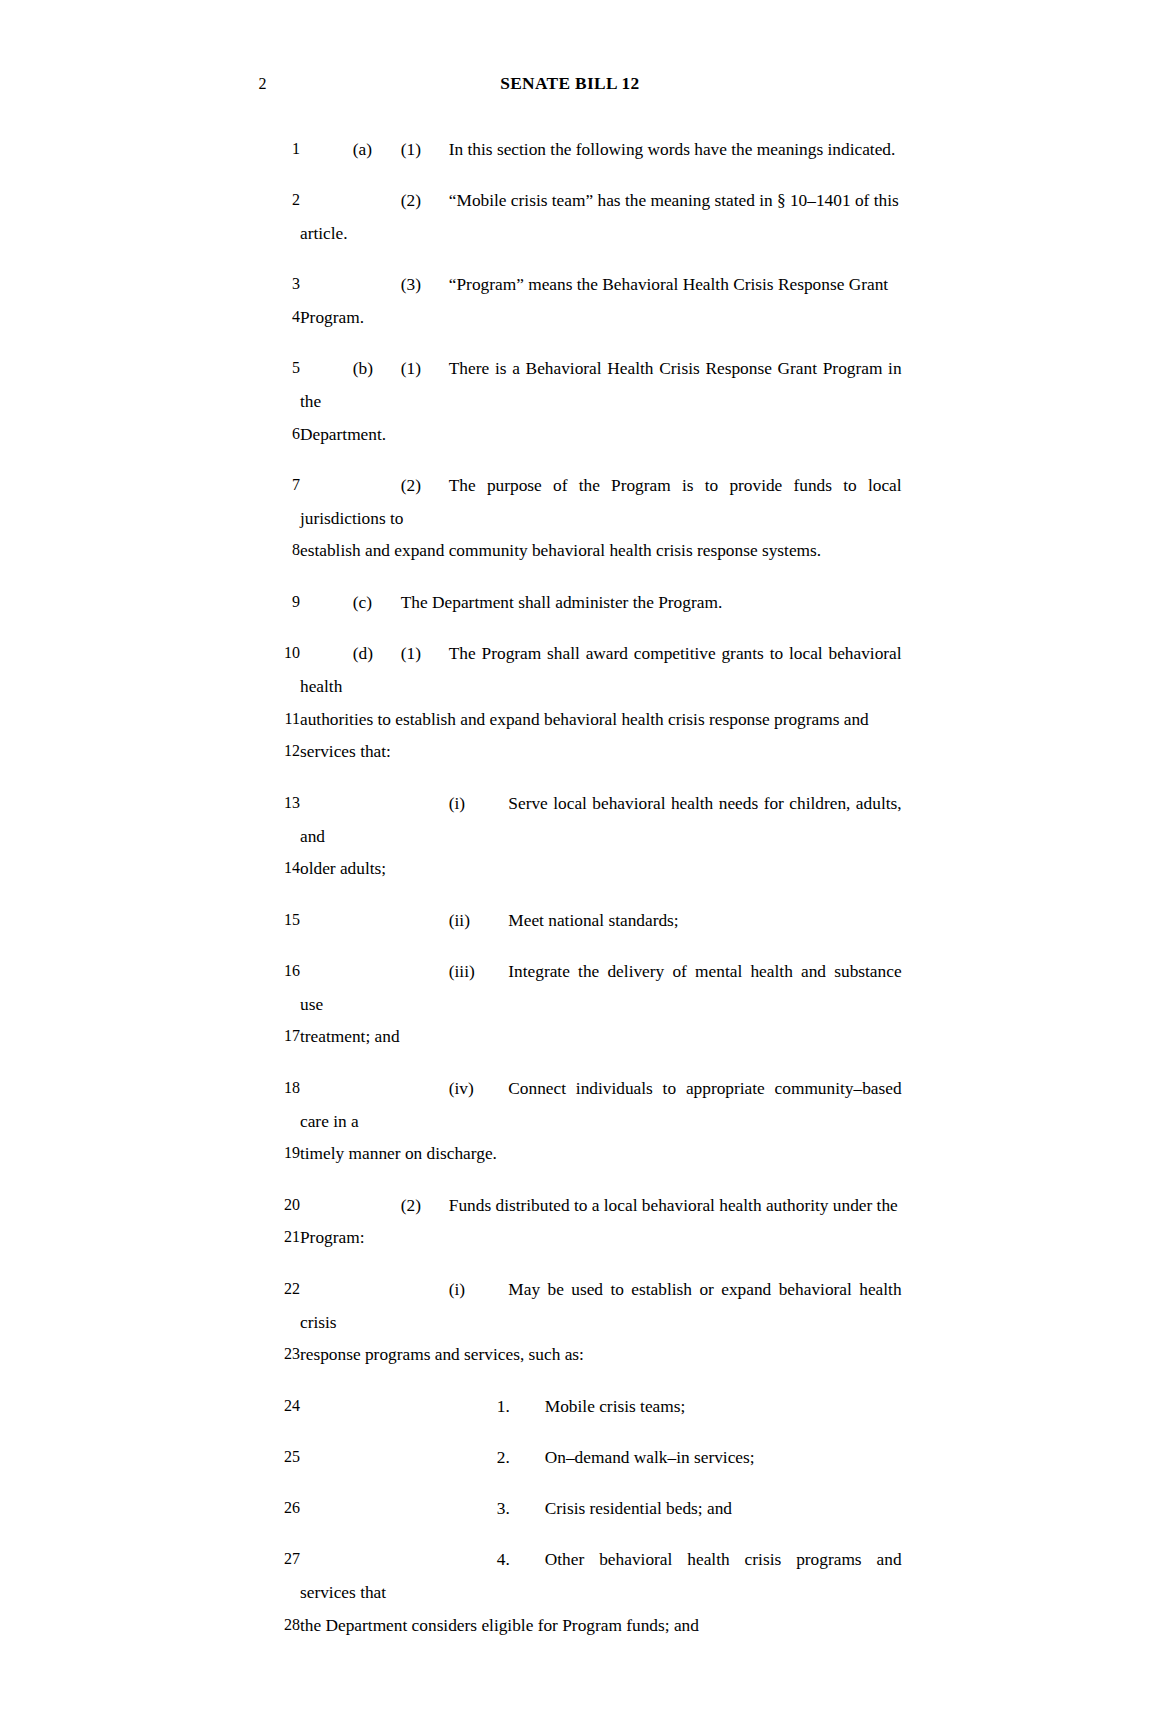2
SENATE BILL 12
| 1 | (a) (1) In this section the following words have the meanings indicated. |
| 2 | (2) “Mobile crisis team” has the meaning stated in § 10–1401 of this article. |
| 3 | (3) “Program” means the Behavioral Health Crisis Response Grant |
| 4 | Program. |
| 5 | (b) (1) There is a Behavioral Health Crisis Response Grant Program in the |
| 6 | Department. |
| 7 | (2) The purpose of the Program is to provide funds to local jurisdictions to |
| 8 | establish and expand community behavioral health crisis response systems. |
| 9 | (c) The Department shall administer the Program. |
| 10 | (d) (1) The Program shall award competitive grants to local behavioral health |
| 11 | authorities to establish and expand behavioral health crisis response programs and |
| 12 | services that: |
| 13 | (i) Serve local behavioral health needs for children, adults, and |
| 14 | older adults; |
| 15 | (ii) Meet national standards; |
| 16 | (iii) Integrate the delivery of mental health and substance use |
| 17 | treatment; and |
| 18 | (iv) Connect individuals to appropriate community–based care in a |
| 19 | timely manner on discharge. |
| 20 | (2) Funds distributed to a local behavioral health authority under the |
| 21 | Program: |
| 22 | (i) May be used to establish or expand behavioral health crisis |
| 23 | response programs and services, such as: |
| 24 | 1. Mobile crisis teams; |
| 25 | 2. On–demand walk–in services; |
| 26 | 3. Crisis residential beds; and |
| 27 | 4. Other behavioral health crisis programs and services that |
| 28 | the Department considers eligible for Program funds; and |